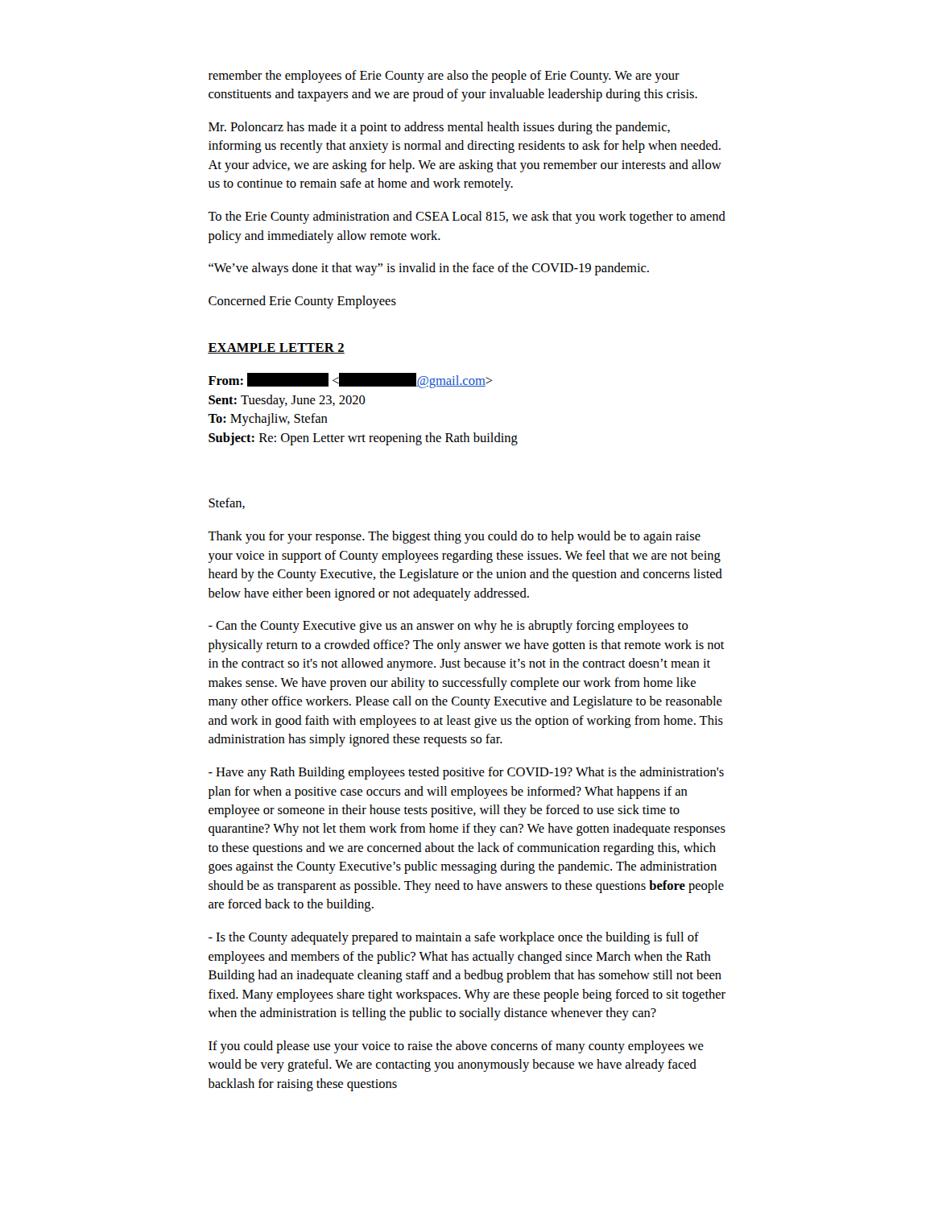remember the employees of Erie County are also the people of Erie County. We are your constituents and taxpayers and we are proud of your invaluable leadership during this crisis.
Mr. Poloncarz has made it a point to address mental health issues during the pandemic, informing us recently that anxiety is normal and directing residents to ask for help when needed. At your advice, we are asking for help. We are asking that you remember our interests and allow us to continue to remain safe at home and work remotely.
To the Erie County administration and CSEA Local 815, we ask that you work together to amend policy and immediately allow remote work.
“We’ve always done it that way” is invalid in the face of the COVID-19 pandemic.
Concerned Erie County Employees
EXAMPLE LETTER 2
From: < @gmail.com>
Sent: Tuesday, June 23, 2020
To: Mychajliw, Stefan
Subject: Re: Open Letter wrt reopening the Rath building
Stefan,
Thank you for your response. The biggest thing you could do to help would be to again raise your voice in support of County employees regarding these issues. We feel that we are not being heard by the County Executive, the Legislature or the union and the question and concerns listed below have either been ignored or not adequately addressed.
- Can the County Executive give us an answer on why he is abruptly forcing employees to physically return to a crowded office? The only answer we have gotten is that remote work is not in the contract so it's not allowed anymore. Just because it’s not in the contract doesn’t mean it makes sense. We have proven our ability to successfully complete our work from home like many other office workers. Please call on the County Executive and Legislature to be reasonable and work in good faith with employees to at least give us the option of working from home. This administration has simply ignored these requests so far.
- Have any Rath Building employees tested positive for COVID-19? What is the administration's plan for when a positive case occurs and will employees be informed? What happens if an employee or someone in their house tests positive, will they be forced to use sick time to quarantine? Why not let them work from home if they can? We have gotten inadequate responses to these questions and we are concerned about the lack of communication regarding this, which goes against the County Executive’s public messaging during the pandemic. The administration should be as transparent as possible. They need to have answers to these questions before people are forced back to the building.
- Is the County adequately prepared to maintain a safe workplace once the building is full of employees and members of the public? What has actually changed since March when the Rath Building had an inadequate cleaning staff and a bedbug problem that has somehow still not been fixed. Many employees share tight workspaces. Why are these people being forced to sit together when the administration is telling the public to socially distance whenever they can?
If you could please use your voice to raise the above concerns of many county employees we would be very grateful. We are contacting you anonymously because we have already faced backlash for raising these questions